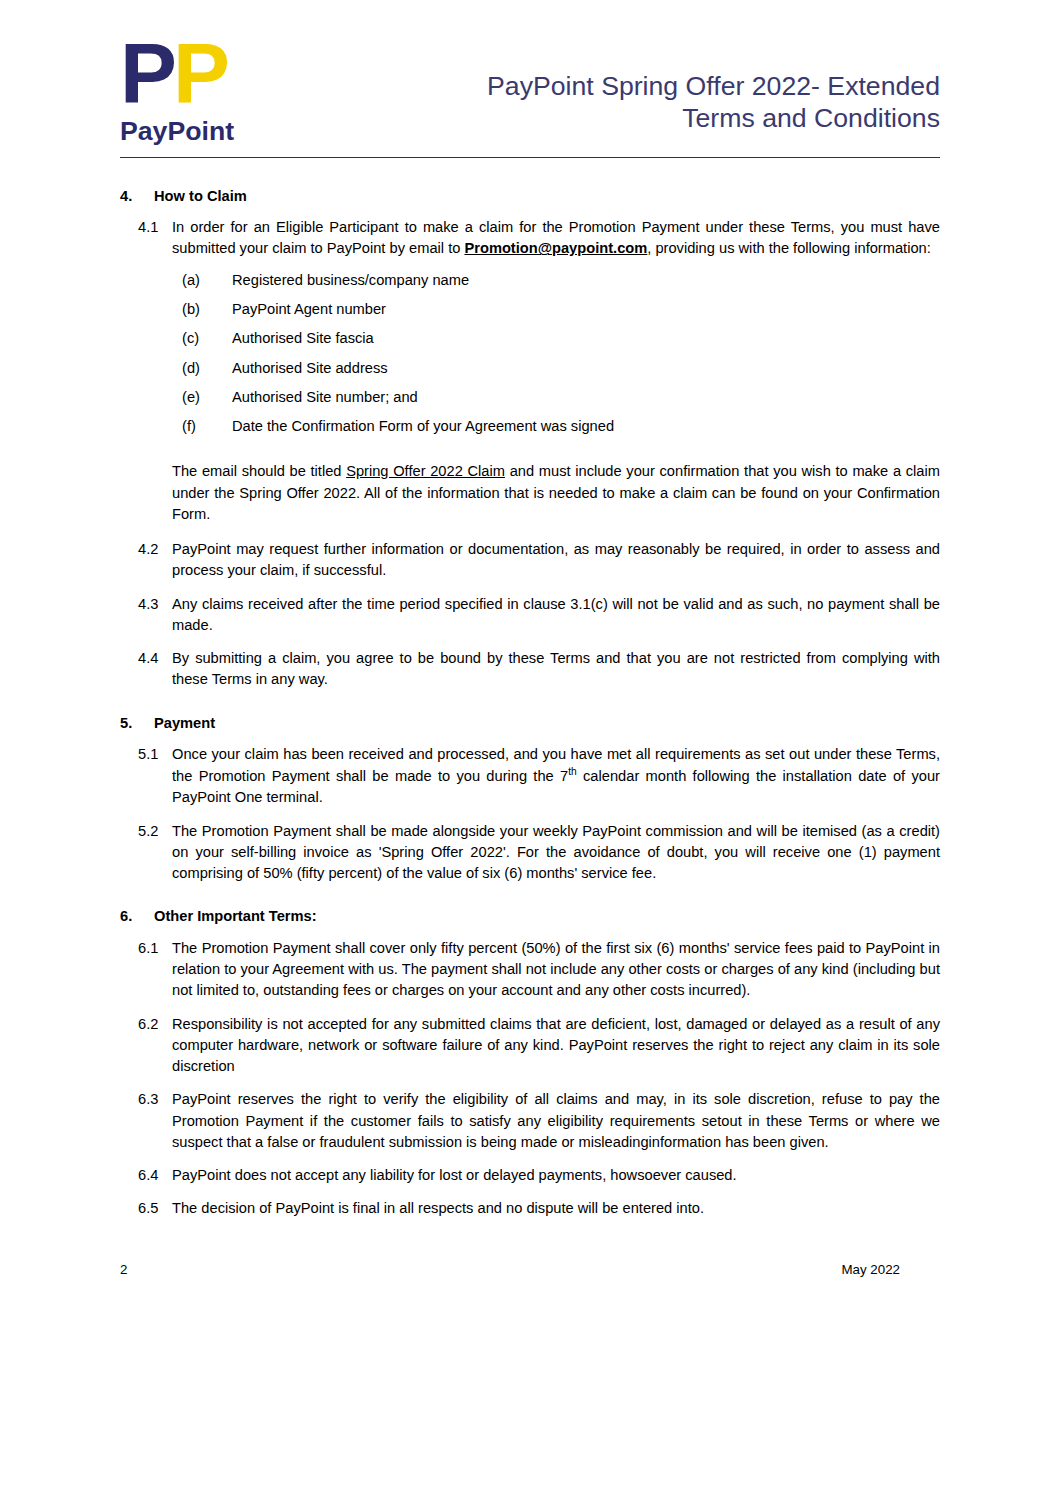PP
PayPoint
PayPoint Spring Offer 2022- Extended
Terms and Conditions
4. How to Claim
4.1
In order for an Eligible Participant to make a claim for the Promotion Payment under these Terms, you must have submitted your claim to PayPoint by email to Promotion@paypoint.com, providing us with the following information:
(a) Registered business/company name
(b) PayPoint Agent number
(c) Authorised Site fascia
(d) Authorised Site address
(e) Authorised Site number; and
(f) Date the Confirmation Form of your Agreement was signed
The email should be titled Spring Offer 2022 Claim and must include your confirmation that you wish to make a claim under the Spring Offer 2022. All of the information that is needed to make a claim can be found on your Confirmation Form.
4.2
PayPoint may request further information or documentation, as may reasonably be required, in order to assess and process your claim, if successful.
4.3
Any claims received after the time period specified in clause 3.1(c) will not be valid and as such, no payment shall be made.
4.4
By submitting a claim, you agree to be bound by these Terms and that you are not restricted from complying with these Terms in any way.
5. Payment
5.1
Once your claim has been received and processed, and you have met all requirements as set out under these Terms, the Promotion Payment shall be made to you during the 7th calendar month following the installation date of your PayPoint One terminal.
5.2
The Promotion Payment shall be made alongside your weekly PayPoint commission and will be itemised (as a credit) on your self-billing invoice as 'Spring Offer 2022'. For the avoidance of doubt, you will receive one (1) payment comprising of 50% (fifty percent) of the value of six (6) months' service fee.
6. Other Important Terms:
6.1
The Promotion Payment shall cover only fifty percent (50%) of the first six (6) months' service fees paid to PayPoint in relation to your Agreement with us. The payment shall not include any other costs or charges of any kind (including but not limited to, outstanding fees or charges on your account and any other costs incurred).
6.2
Responsibility is not accepted for any submitted claims that are deficient, lost, damaged or delayed as a result of any computer hardware, network or software failure of any kind. PayPoint reserves the right to reject any claim in its sole discretion
6.3
PayPoint reserves the right to verify the eligibility of all claims and may, in its sole discretion, refuse to pay the Promotion Payment if the customer fails to satisfy any eligibility requirements setout in these Terms or where we suspect that a false or fraudulent submission is being made or misleadinginformation has been given.
6.4
PayPoint does not accept any liability for lost or delayed payments, howsoever caused.
6.5
The decision of PayPoint is final in all respects and no dispute will be entered into.
2
May 2022